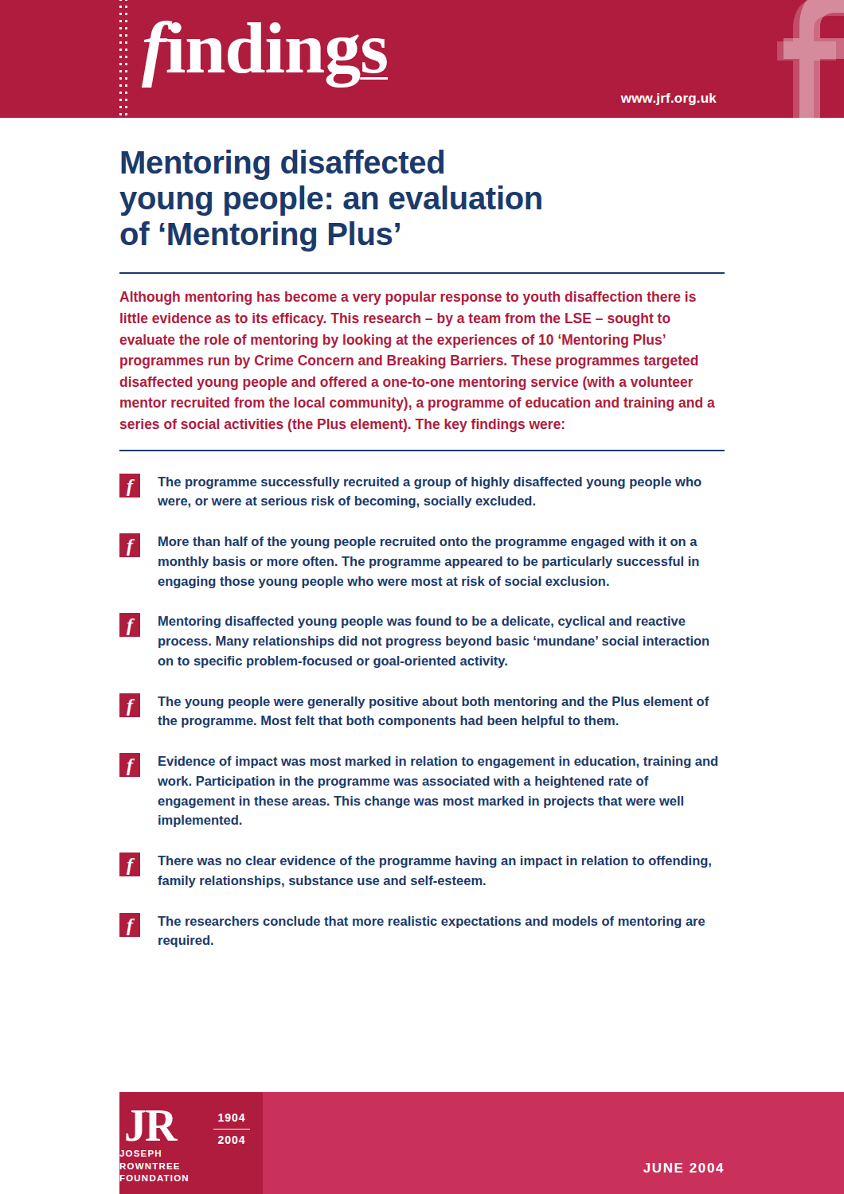findings
www.jrf.org.uk
Mentoring disaffected
young people: an evaluation
of ‘Mentoring Plus’
Although mentoring has become a very popular response to youth disaffection there is little evidence as to its efficacy. This research – by a team from the LSE – sought to evaluate the role of mentoring by looking at the experiences of 10 ‘Mentoring Plus’ programmes run by Crime Concern and Breaking Barriers. These programmes targeted disaffected young people and offered a one-to-one mentoring service (with a volunteer mentor recruited from the local community), a programme of education and training and a series of social activities (the Plus element). The key findings were:
The programme successfully recruited a group of highly disaffected young people who were, or were at serious risk of becoming, socially excluded.
More than half of the young people recruited onto the programme engaged with it on a monthly basis or more often. The programme appeared to be particularly successful in engaging those young people who were most at risk of social exclusion.
Mentoring disaffected young people was found to be a delicate, cyclical and reactive process. Many relationships did not progress beyond basic ‘mundane’ social interaction on to specific problem-focused or goal-oriented activity.
The young people were generally positive about both mentoring and the Plus element of the programme. Most felt that both components had been helpful to them.
Evidence of impact was most marked in relation to engagement in education, training and work. Participation in the programme was associated with a heightened rate of engagement in these areas. This change was most marked in projects that were well implemented.
There was no clear evidence of the programme having an impact in relation to offending, family relationships, substance use and self-esteem.
The researchers conclude that more realistic expectations and models of mentoring are required.
JR
JOSEPH
ROWNTREE
FOUNDATION
1904 2004
JUNE 2004